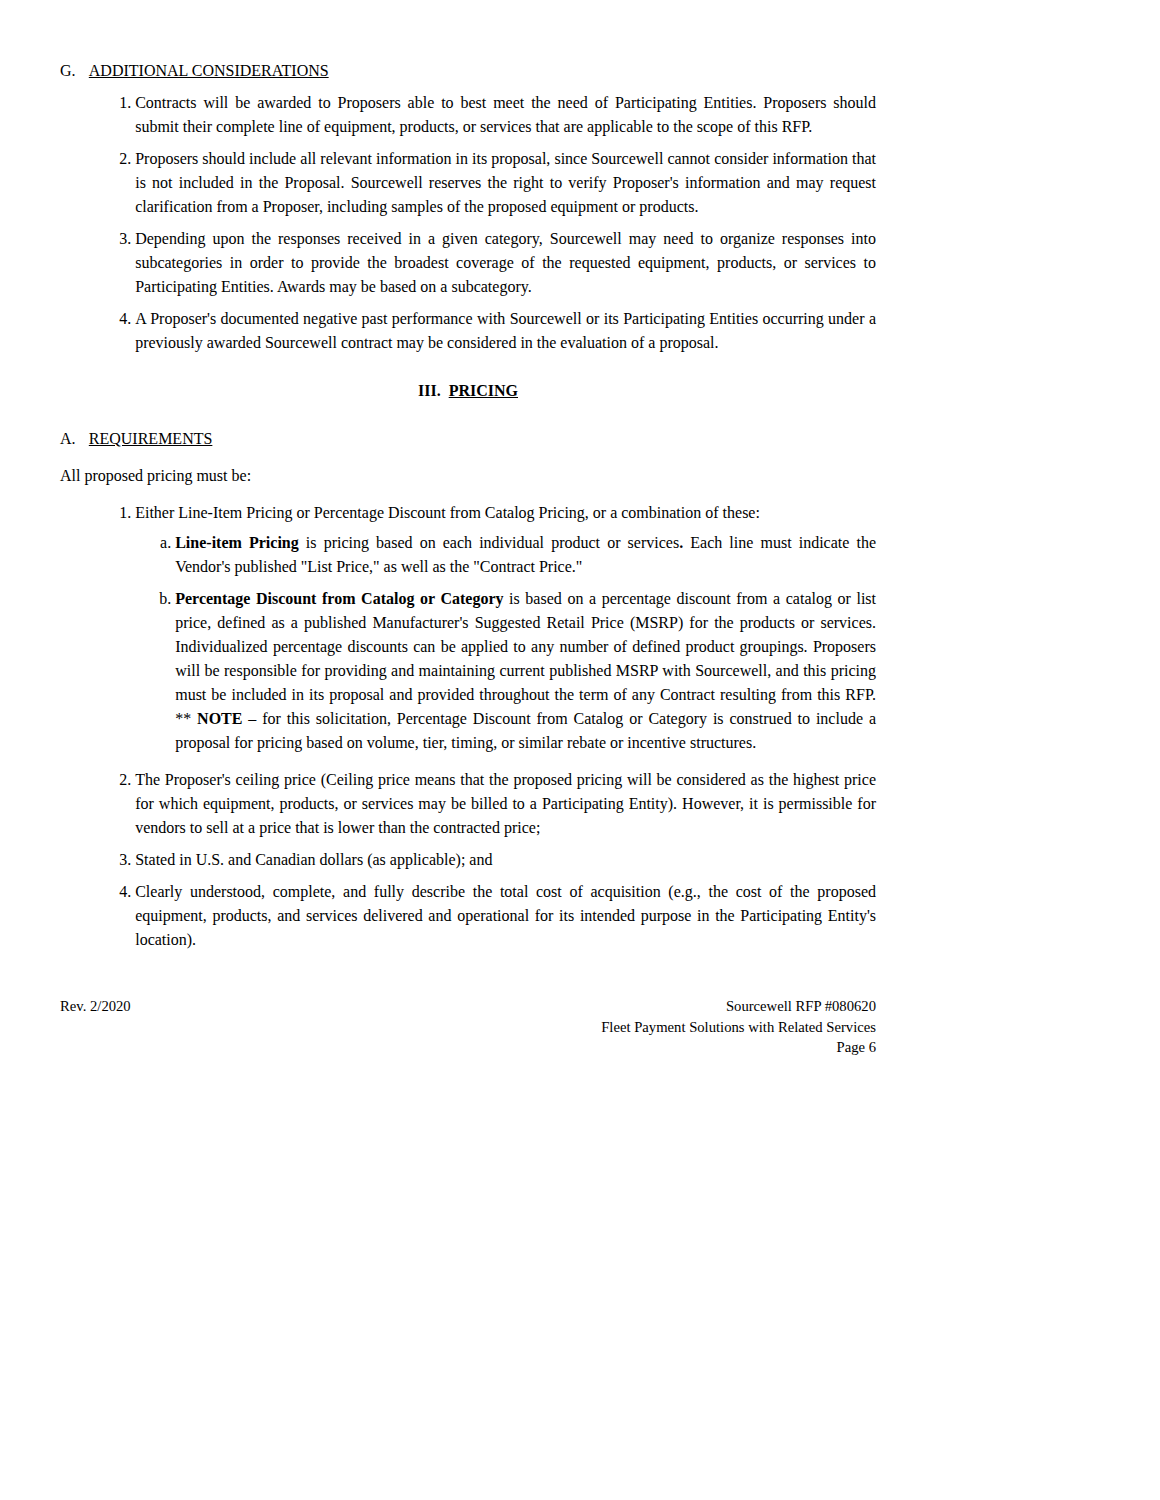G. ADDITIONAL CONSIDERATIONS
Contracts will be awarded to Proposers able to best meet the need of Participating Entities. Proposers should submit their complete line of equipment, products, or services that are applicable to the scope of this RFP.
Proposers should include all relevant information in its proposal, since Sourcewell cannot consider information that is not included in the Proposal. Sourcewell reserves the right to verify Proposer's information and may request clarification from a Proposer, including samples of the proposed equipment or products.
Depending upon the responses received in a given category, Sourcewell may need to organize responses into subcategories in order to provide the broadest coverage of the requested equipment, products, or services to Participating Entities. Awards may be based on a subcategory.
A Proposer's documented negative past performance with Sourcewell or its Participating Entities occurring under a previously awarded Sourcewell contract may be considered in the evaluation of a proposal.
III. PRICING
A. REQUIREMENTS
All proposed pricing must be:
Either Line-Item Pricing or Percentage Discount from Catalog Pricing, or a combination of these:
Line-item Pricing is pricing based on each individual product or services. Each line must indicate the Vendor's published "List Price," as well as the "Contract Price."
Percentage Discount from Catalog or Category is based on a percentage discount from a catalog or list price, defined as a published Manufacturer's Suggested Retail Price (MSRP) for the products or services. Individualized percentage discounts can be applied to any number of defined product groupings. Proposers will be responsible for providing and maintaining current published MSRP with Sourcewell, and this pricing must be included in its proposal and provided throughout the term of any Contract resulting from this RFP. ** NOTE – for this solicitation, Percentage Discount from Catalog or Category is construed to include a proposal for pricing based on volume, tier, timing, or similar rebate or incentive structures.
The Proposer's ceiling price (Ceiling price means that the proposed pricing will be considered as the highest price for which equipment, products, or services may be billed to a Participating Entity). However, it is permissible for vendors to sell at a price that is lower than the contracted price;
Stated in U.S. and Canadian dollars (as applicable); and
Clearly understood, complete, and fully describe the total cost of acquisition (e.g., the cost of the proposed equipment, products, and services delivered and operational for its intended purpose in the Participating Entity's location).
Rev. 2/2020
Sourcewell RFP #080620
Fleet Payment Solutions with Related Services
Page 6